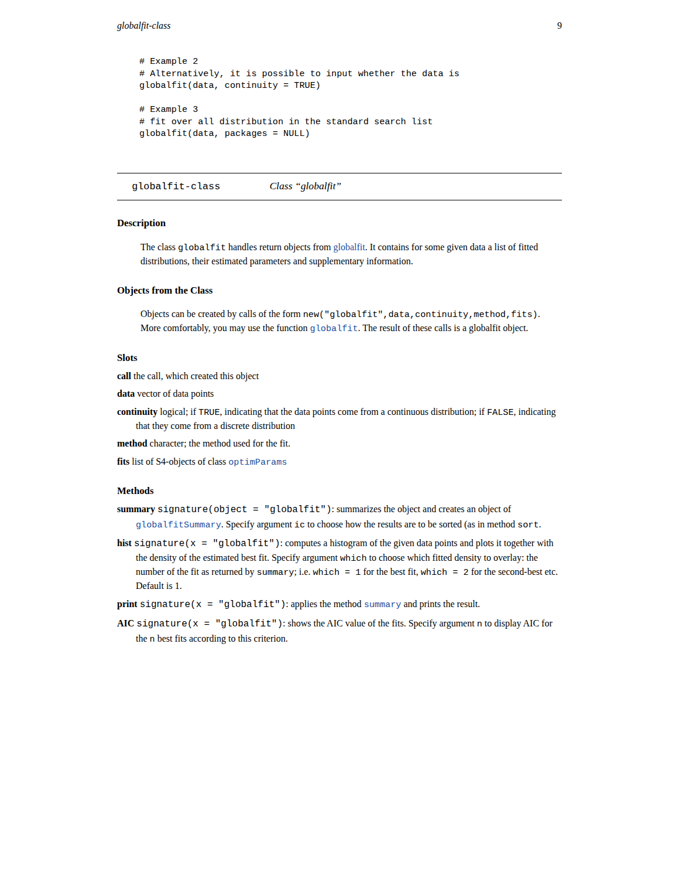globalfit-class 9
# Example 2
# Alternatively, it is possible to input whether the data is
globalfit(data, continuity = TRUE)

# Example 3
# fit over all distribution in the standard search list
globalfit(data, packages = NULL)
globalfit-class Class “globalfit”
Description
The class globalfit handles return objects from globalfit. It contains for some given data a list of fitted distributions, their estimated parameters and supplementary information.
Objects from the Class
Objects can be created by calls of the form new("globalfit",data,continuity,method,fits). More comfortably, you may use the function globalfit. The result of these calls is a globalfit object.
Slots
call the call, which created this object
data vector of data points
continuity logical; if TRUE, indicating that the data points come from a continuous distribution; if FALSE, indicating that they come from a discrete distribution
method character; the method used for the fit.
fits list of S4-objects of class optimParams
Methods
summary signature(object = "globalfit"): summarizes the object and creates an object of globalfitSummary. Specify argument ic to choose how the results are to be sorted (as in method sort.
hist signature(x = "globalfit"): computes a histogram of the given data points and plots it together with the density of the estimated best fit. Specify argument which to choose which fitted density to overlay: the number of the fit as returned by summary; i.e. which = 1 for the best fit, which = 2 for the second-best etc.
Default is 1.
print signature(x = "globalfit"): applies the method summary and prints the result.
AIC signature(x = "globalfit"): shows the AIC value of the fits. Specify argument n to display AIC for the n best fits according to this criterion.